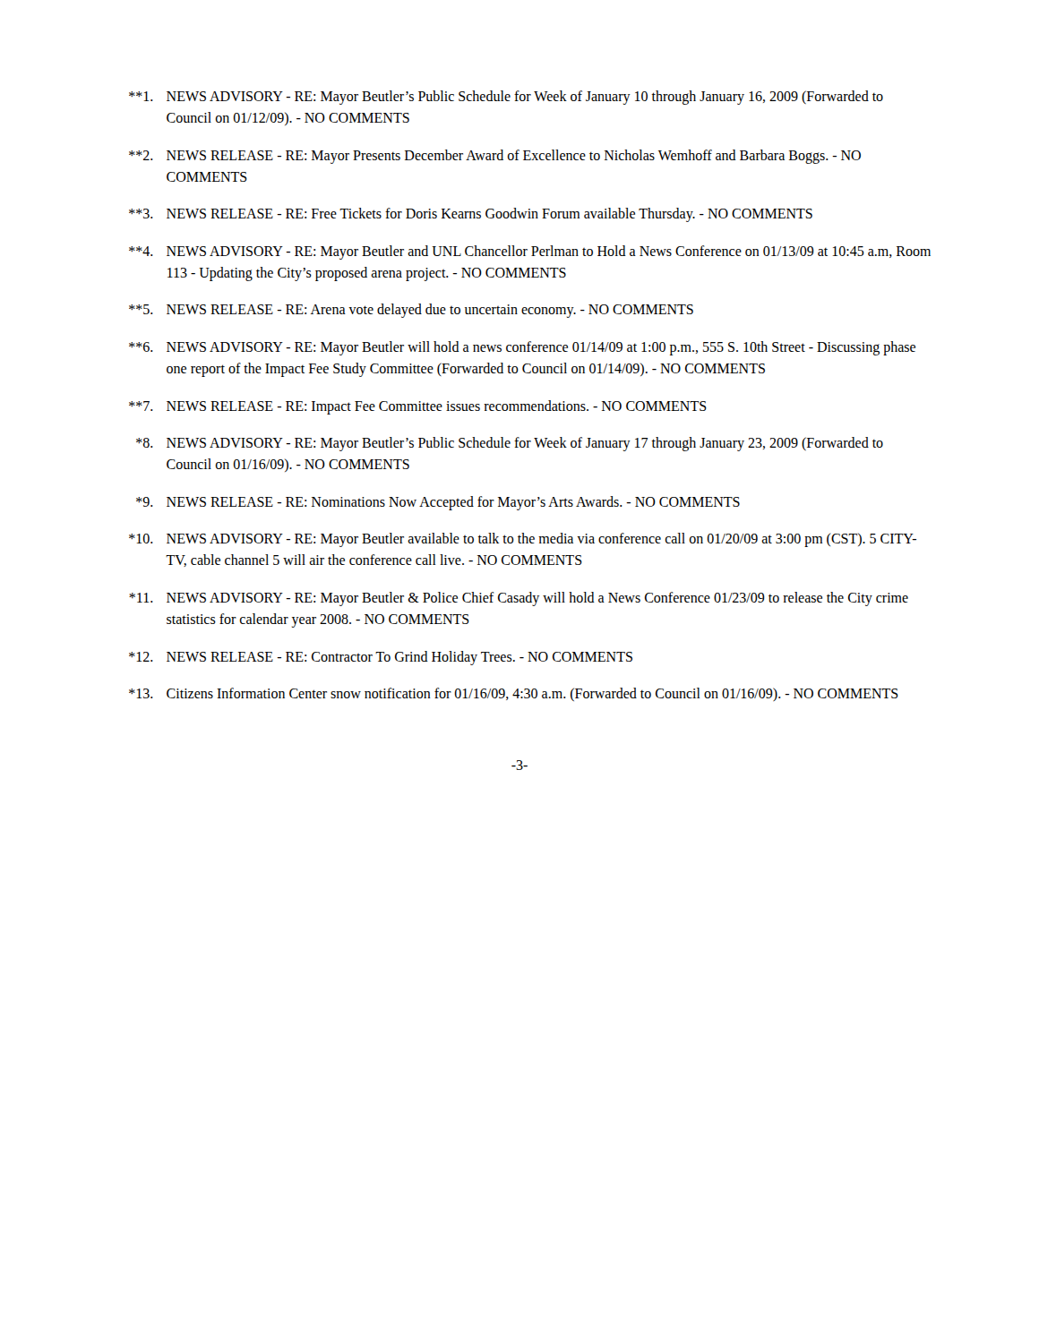**1.
NEWS ADVISORY - RE: Mayor Beutler’s Public Schedule for Week of January 10 through January 16, 2009 (Forwarded to Council on 01/12/09). - NO COMMENTS
**2.
NEWS RELEASE - RE: Mayor Presents December Award of Excellence to Nicholas Wemhoff and Barbara Boggs. - NO COMMENTS
**3.
NEWS RELEASE - RE: Free Tickets for Doris Kearns Goodwin Forum available Thursday. - NO COMMENTS
**4.
NEWS ADVISORY - RE: Mayor Beutler and UNL Chancellor Perlman to Hold a News Conference on 01/13/09 at 10:45 a.m, Room 113 - Updating the City’s proposed arena project. - NO COMMENTS
**5.
NEWS RELEASE - RE: Arena vote delayed due to uncertain economy. - NO COMMENTS
**6.
NEWS ADVISORY - RE: Mayor Beutler will hold a news conference 01/14/09 at 1:00 p.m., 555 S. 10th Street - Discussing phase one report of the Impact Fee Study Committee (Forwarded to Council on 01/14/09). - NO COMMENTS
**7.
NEWS RELEASE - RE: Impact Fee Committee issues recommendations. - NO COMMENTS
*8.
NEWS ADVISORY - RE: Mayor Beutler’s Public Schedule for Week of January 17 through January 23, 2009 (Forwarded to Council on 01/16/09). - NO COMMENTS
*9.
NEWS RELEASE - RE: Nominations Now Accepted for Mayor’s Arts Awards. - NO COMMENTS
*10.
NEWS ADVISORY - RE: Mayor Beutler available to talk to the media via conference call on 01/20/09 at 3:00 pm (CST). 5 CITY-TV, cable channel 5 will air the conference call live. - NO COMMENTS
*11.
NEWS ADVISORY - RE: Mayor Beutler & Police Chief Casady will hold a News Conference 01/23/09 to release the City crime statistics for calendar year 2008. - NO COMMENTS
*12.
NEWS RELEASE - RE: Contractor To Grind Holiday Trees. - NO COMMENTS
*13.
Citizens Information Center snow notification for 01/16/09, 4:30 a.m. (Forwarded to Council on 01/16/09). - NO COMMENTS
-3-